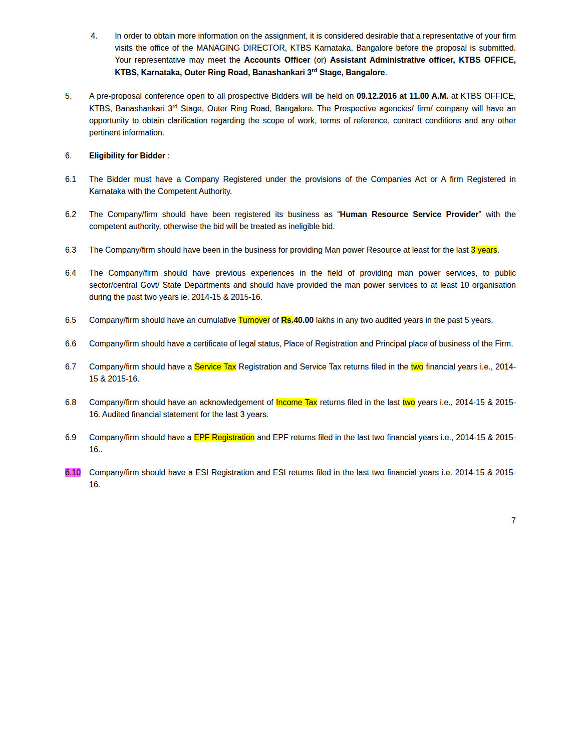4.
In order to obtain more information on the assignment, it is considered desirable that a representative of your firm visits the office of the MANAGING DIRECTOR, KTBS Karnataka, Bangalore before the proposal is submitted. Your representative may meet the Accounts Officer (or) Assistant Administrative officer, KTBS OFFICE, KTBS, Karnataka, Outer Ring Road, Banashankari 3rd Stage, Bangalore.
5.
A pre-proposal conference open to all prospective Bidders will be held on 09.12.2016 at 11.00 A.M. at KTBS OFFICE, KTBS, Banashankari 3rd Stage, Outer Ring Road, Bangalore. The Prospective agencies/ firm/ company will have an opportunity to obtain clarification regarding the scope of work, terms of reference, contract conditions and any other pertinent information.
6.
Eligibility for Bidder :
6.1
The Bidder must have a Company Registered under the provisions of the Companies Act or A firm Registered in Karnataka with the Competent Authority.
6.2
The Company/firm should have been registered its business as “Human Resource Service Provider” with the competent authority, otherwise the bid will be treated as ineligible bid.
6.3
The Company/firm should have been in the business for providing Man power Resource at least for the last 3 years.
6.4
The Company/firm should have previous experiences in the field of providing man power services, to public sector/central Govt/ State Departments and should have provided the man power services to at least 10 organisation during the past two years ie. 2014-15 & 2015-16.
6.5
Company/firm should have an cumulative Turnover of Rs. 40.00 lakhs in any two audited years in the past 5 years.
6.6
Company/firm should have a certificate of legal status, Place of Registration and Principal place of business of the Firm.
6.7
Company/firm should have a Service Tax Registration and Service Tax returns filed in the two financial years i.e., 2014-15 & 2015-16.
6.8
Company/firm should have an acknowledgement of Income Tax returns filed in the last two years i.e., 2014-15 & 2015-16. Audited financial statement for the last 3 years.
6.9
Company/firm should have a EPF Registration and EPF returns filed in the last two financial years i.e., 2014-15 & 2015-16..
6.10
Company/firm should have a ESI Registration and ESI returns filed in the last two financial years i.e. 2014-15 & 2015-16.
7